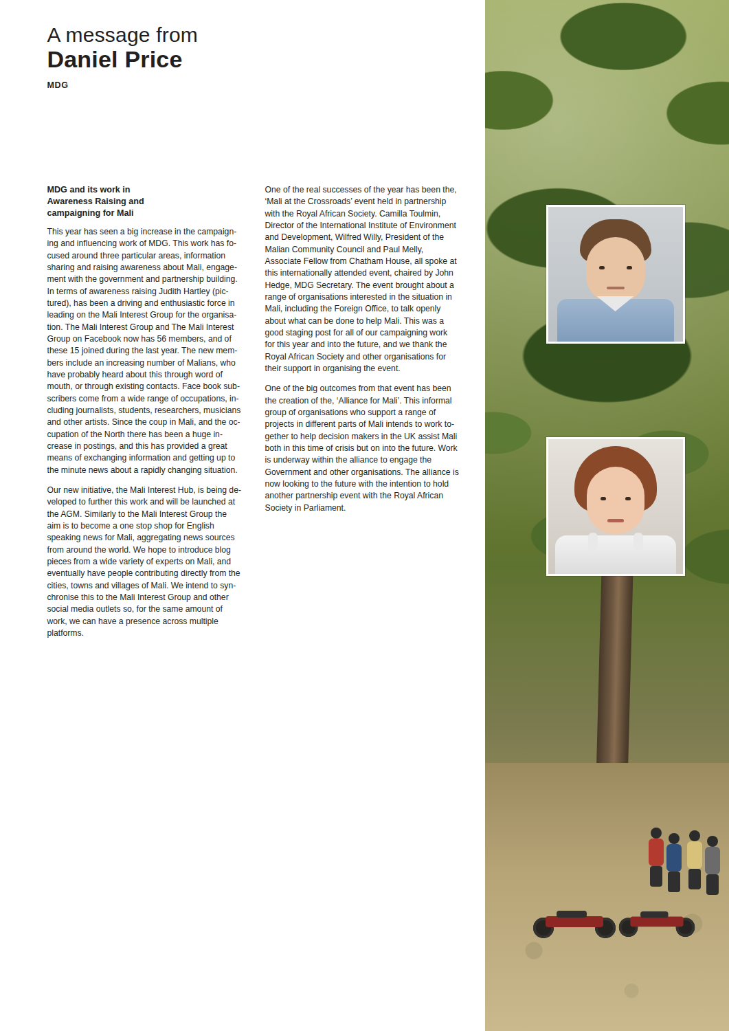A message from Daniel Price
MDG
MDG and its work in
Awareness Raising and
campaigning for Mali
This year has seen a big increase in the campaigning and influencing work of MDG. This work has focused around three particular areas, information sharing and raising awareness about Mali, engagement with the government and partnership building. In terms of awareness raising Judith Hartley (pictured), has been a driving and enthusiastic force in leading on the Mali Interest Group for the organisation. The Mali Interest Group and The Mali Interest Group on Facebook now has 56 members, and of these 15 joined during the last year. The new members include an increasing number of Malians, who have probably heard about this through word of mouth, or through existing contacts. Face book subscribers come from a wide range of occupations, including journalists, students, researchers, musicians and other artists. Since the coup in Mali, and the occupation of the North there has been a huge increase in postings, and this has provided a great means of exchanging information and getting up to the minute news about a rapidly changing situation.
Our new initiative, the Mali Interest Hub, is being developed to further this work and will be launched at the AGM. Similarly to the Mali Interest Group the aim is to become a one stop shop for English speaking news for Mali, aggregating news sources from around the world. We hope to introduce blog pieces from a wide variety of experts on Mali, and eventually have people contributing directly from the cities, towns and villages of Mali. We intend to synchronise this to the Mali Interest Group and other social media outlets so, for the same amount of work, we can have a presence across multiple platforms.
One of the real successes of the year has been the, ‘Mali at the Crossroads’ event held in partnership with the Royal African Society. Camilla Toulmin, Director of the International Institute of Environment and Development, Wilfred Willy, President of the Malian Community Council and Paul Melly, Associate Fellow from Chatham House, all spoke at this internationally attended event, chaired by John Hedge, MDG Secretary. The event brought about a range of organisations interested in the situation in Mali, including the Foreign Office, to talk openly about what can be done to help Mali. This was a good staging post for all of our campaigning work for this year and into the future, and we thank the Royal African Society and other organisations for their support in organising the event.
One of the big outcomes from that event has been the creation of the, ‘Alliance for Mali’. This informal group of organisations who support a range of projects in different parts of Mali intends to work together to help decision makers in the UK assist Mali both in this time of crisis but on into the future. Work is underway within the alliance to engage the Government and other organisations. The alliance is now looking to the future with the intention to hold another partnership event with the Royal African Society in Parliament.